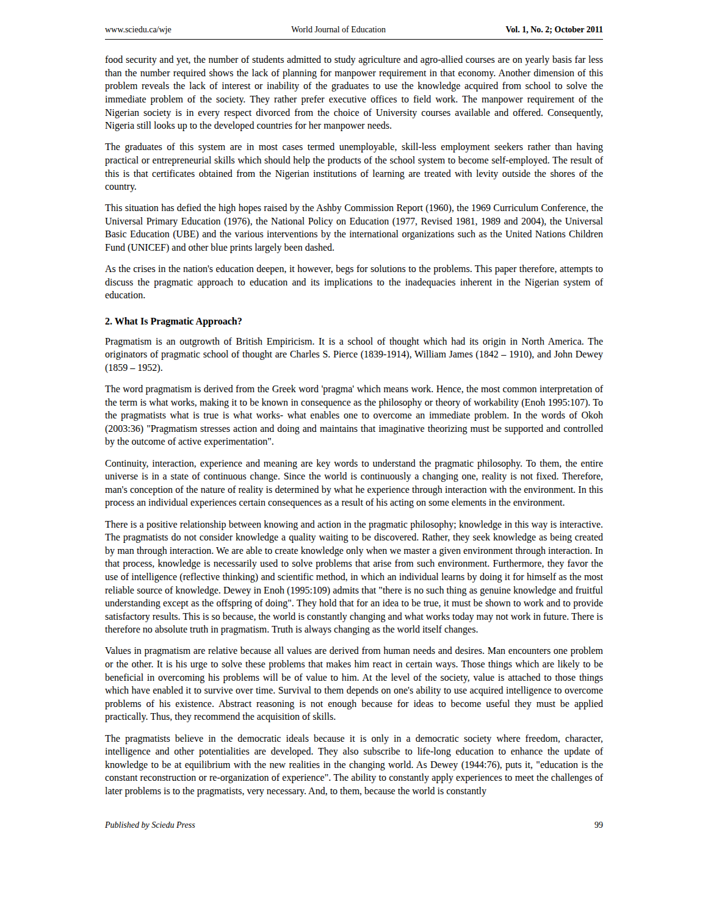www.sciedu.ca/wje World Journal of Education Vol. 1, No. 2; October 2011
food security and yet, the number of students admitted to study agriculture and agro-allied courses are on yearly basis far less than the number required shows the lack of planning for manpower requirement in that economy. Another dimension of this problem reveals the lack of interest or inability of the graduates to use the knowledge acquired from school to solve the immediate problem of the society. They rather prefer executive offices to field work. The manpower requirement of the Nigerian society is in every respect divorced from the choice of University courses available and offered. Consequently, Nigeria still looks up to the developed countries for her manpower needs.
The graduates of this system are in most cases termed unemployable, skill-less employment seekers rather than having practical or entrepreneurial skills which should help the products of the school system to become self-employed. The result of this is that certificates obtained from the Nigerian institutions of learning are treated with levity outside the shores of the country.
This situation has defied the high hopes raised by the Ashby Commission Report (1960), the 1969 Curriculum Conference, the Universal Primary Education (1976), the National Policy on Education (1977, Revised 1981, 1989 and 2004), the Universal Basic Education (UBE) and the various interventions by the international organizations such as the United Nations Children Fund (UNICEF) and other blue prints largely been dashed.
As the crises in the nation's education deepen, it however, begs for solutions to the problems. This paper therefore, attempts to discuss the pragmatic approach to education and its implications to the inadequacies inherent in the Nigerian system of education.
2. What Is Pragmatic Approach?
Pragmatism is an outgrowth of British Empiricism. It is a school of thought which had its origin in North America. The originators of pragmatic school of thought are Charles S. Pierce (1839-1914), William James (1842 – 1910), and John Dewey (1859 – 1952).
The word pragmatism is derived from the Greek word 'pragma' which means work. Hence, the most common interpretation of the term is what works, making it to be known in consequence as the philosophy or theory of workability (Enoh 1995:107). To the pragmatists what is true is what works- what enables one to overcome an immediate problem. In the words of Okoh (2003:36) "Pragmatism stresses action and doing and maintains that imaginative theorizing must be supported and controlled by the outcome of active experimentation".
Continuity, interaction, experience and meaning are key words to understand the pragmatic philosophy. To them, the entire universe is in a state of continuous change. Since the world is continuously a changing one, reality is not fixed. Therefore, man's conception of the nature of reality is determined by what he experience through interaction with the environment. In this process an individual experiences certain consequences as a result of his acting on some elements in the environment.
There is a positive relationship between knowing and action in the pragmatic philosophy; knowledge in this way is interactive. The pragmatists do not consider knowledge a quality waiting to be discovered. Rather, they seek knowledge as being created by man through interaction. We are able to create knowledge only when we master a given environment through interaction. In that process, knowledge is necessarily used to solve problems that arise from such environment. Furthermore, they favor the use of intelligence (reflective thinking) and scientific method, in which an individual learns by doing it for himself as the most reliable source of knowledge. Dewey in Enoh (1995:109) admits that "there is no such thing as genuine knowledge and fruitful understanding except as the offspring of doing". They hold that for an idea to be true, it must be shown to work and to provide satisfactory results. This is so because, the world is constantly changing and what works today may not work in future. There is therefore no absolute truth in pragmatism. Truth is always changing as the world itself changes.
Values in pragmatism are relative because all values are derived from human needs and desires. Man encounters one problem or the other. It is his urge to solve these problems that makes him react in certain ways. Those things which are likely to be beneficial in overcoming his problems will be of value to him. At the level of the society, value is attached to those things which have enabled it to survive over time. Survival to them depends on one's ability to use acquired intelligence to overcome problems of his existence. Abstract reasoning is not enough because for ideas to become useful they must be applied practically. Thus, they recommend the acquisition of skills.
The pragmatists believe in the democratic ideals because it is only in a democratic society where freedom, character, intelligence and other potentialities are developed. They also subscribe to life-long education to enhance the update of knowledge to be at equilibrium with the new realities in the changing world. As Dewey (1944:76), puts it, "education is the constant reconstruction or re-organization of experience". The ability to constantly apply experiences to meet the challenges of later problems is to the pragmatists, very necessary. And, to them, because the world is constantly
Published by Sciedu Press 99